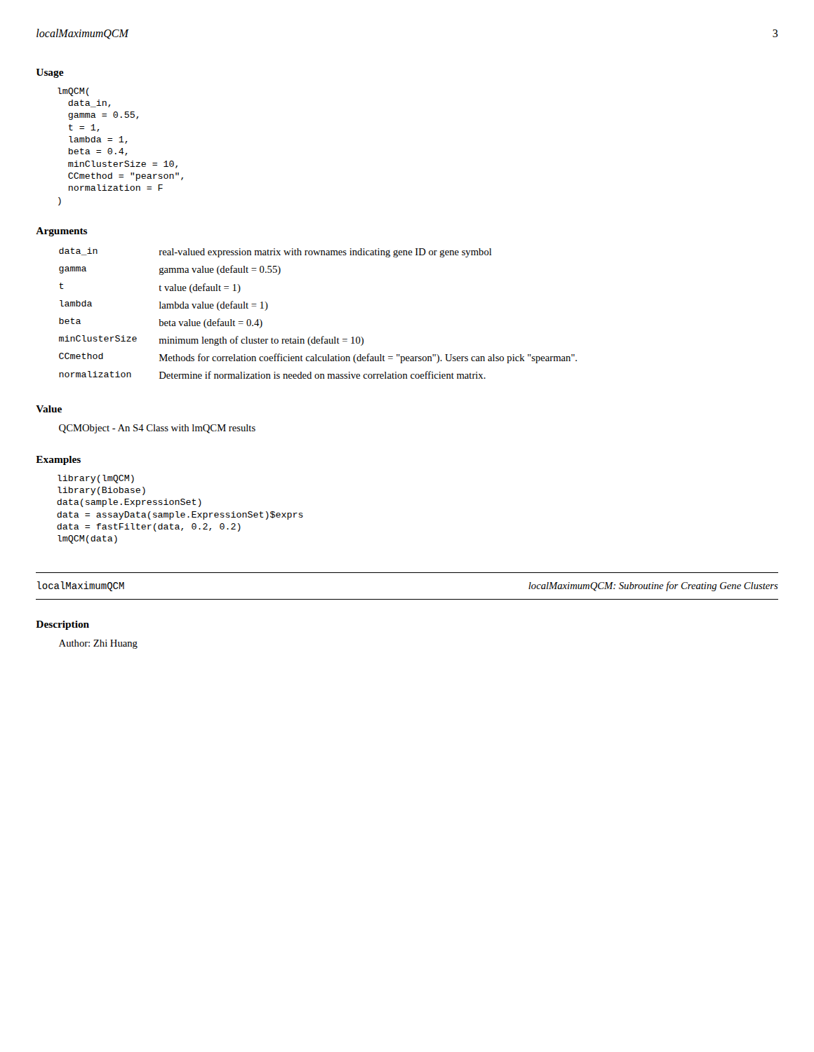localMaximumQCM 3
Usage
lmQCM(
  data_in,
  gamma = 0.55,
  t = 1,
  lambda = 1,
  beta = 0.4,
  minClusterSize = 10,
  CCmethod = "pearson",
  normalization = F
)
Arguments
| data_in | real-valued expression matrix with rownames indicating gene ID or gene symbol |
| gamma | gamma value (default = 0.55) |
| t | t value (default = 1) |
| lambda | lambda value (default = 1) |
| beta | beta value (default = 0.4) |
| minClusterSize | minimum length of cluster to retain (default = 10) |
| CCmethod | Methods for correlation coefficient calculation (default = "pearson"). Users can also pick "spearman". |
| normalization | Determine if normalization is needed on massive correlation coefficient matrix. |
Value
QCMObject - An S4 Class with lmQCM results
Examples
library(lmQCM)
library(Biobase)
data(sample.ExpressionSet)
data = assayData(sample.ExpressionSet)$exprs
data = fastFilter(data, 0.2, 0.2)
lmQCM(data)
localMaximumQCM localMaximumQCM: Subroutine for Creating Gene Clusters
Description
Author: Zhi Huang